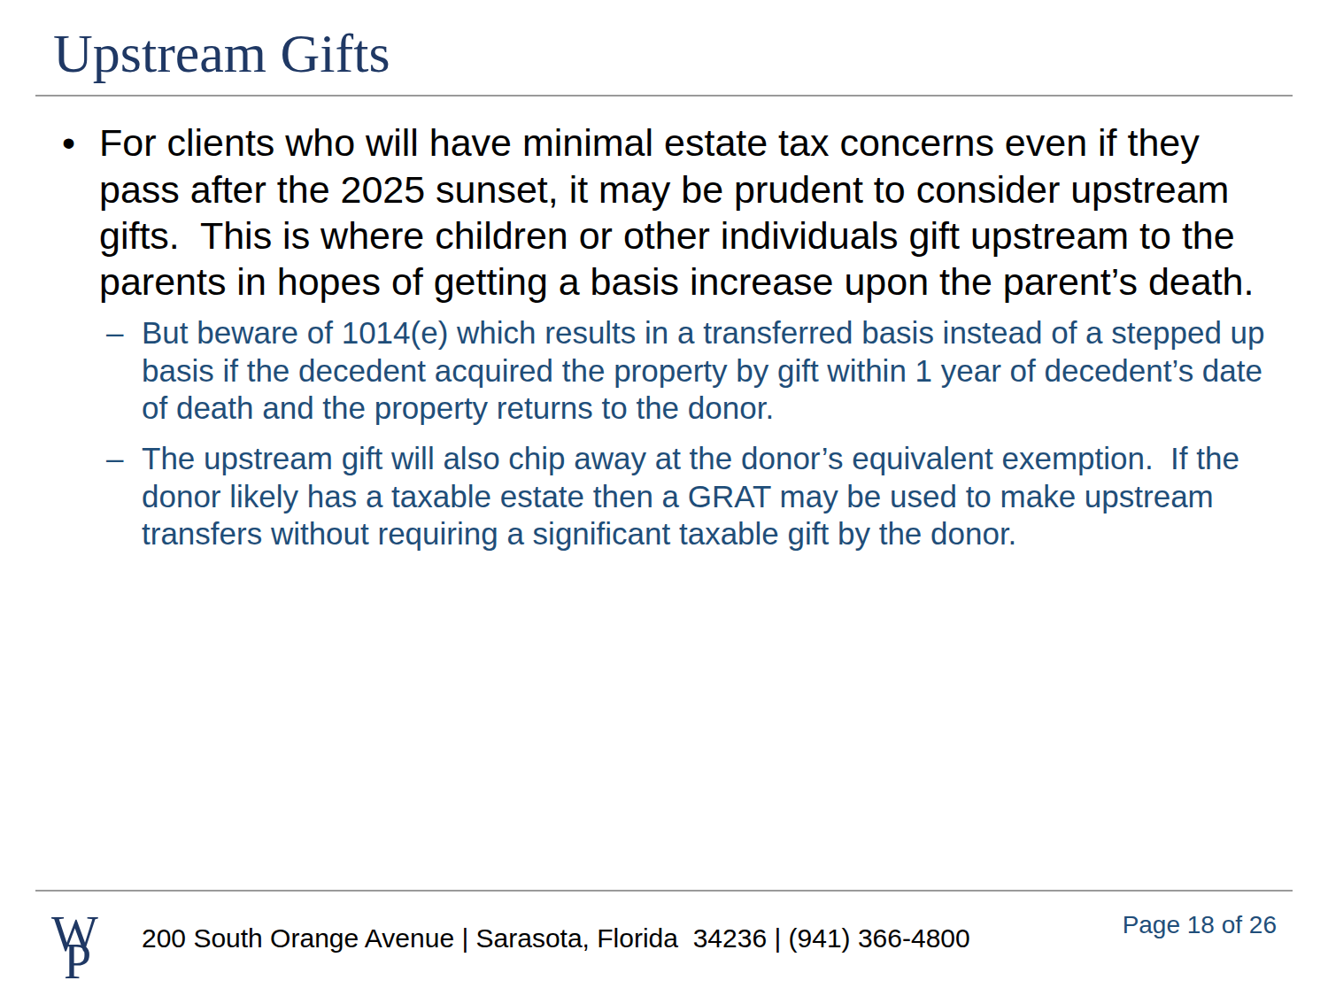Upstream Gifts
For clients who will have minimal estate tax concerns even if they pass after the 2025 sunset, it may be prudent to consider upstream gifts. This is where children or other individuals gift upstream to the parents in hopes of getting a basis increase upon the parent’s death.
But beware of 1014(e) which results in a transferred basis instead of a stepped up basis if the decedent acquired the property by gift within 1 year of decedent’s date of death and the property returns to the donor.
The upstream gift will also chip away at the donor’s equivalent exemption. If the donor likely has a taxable estate then a GRAT may be used to make upstream transfers without requiring a significant taxable gift by the donor.
WP
200 South Orange Avenue | Sarasota, Florida 34236 | (941) 366-4800
Page 18 of 26